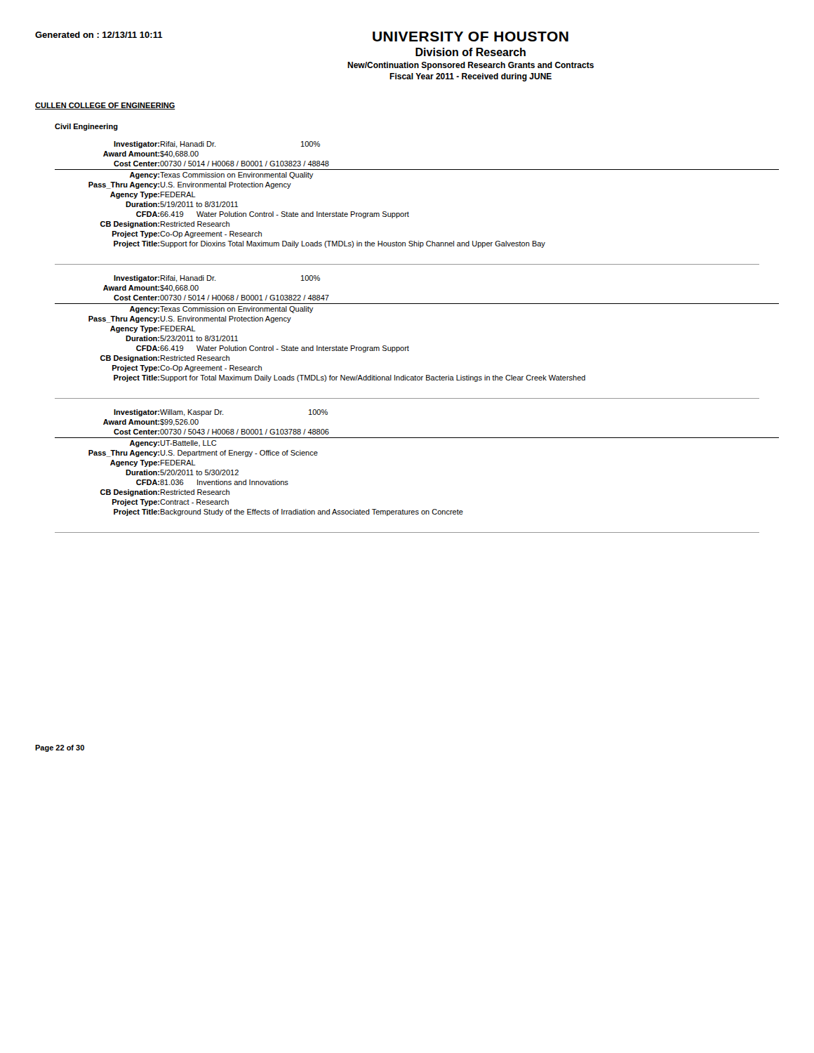Generated on : 12/13/11 10:11
UNIVERSITY OF HOUSTON
Division of Research
New/Continuation Sponsored Research Grants and Contracts
Fiscal Year 2011 - Received during JUNE
CULLEN COLLEGE OF ENGINEERING
Civil Engineering
| Investigator: | Rifai, Hanadi Dr. 100% |
| Award Amount: | $40,688.00 |
| Cost Center: | 00730 / 5014 / H0068 / B0001 / G103823 / 48848 |
| Agency: | Texas Commission on Environmental Quality |
| Pass_Thru Agency: | U.S. Environmental Protection Agency |
| Agency Type: | FEDERAL |
| Duration: | 5/19/2011 to 8/31/2011 |
| CFDA: | 66.419 Water Polution Control - State and Interstate Program Support |
| CB Designation: | Restricted Research |
| Project Type: | Co-Op Agreement - Research |
| Project Title: | Support for Dioxins Total Maximum Daily Loads (TMDLs) in the Houston Ship Channel and Upper Galveston Bay |
| Investigator: | Rifai, Hanadi Dr. 100% |
| Award Amount: | $40,668.00 |
| Cost Center: | 00730 / 5014 / H0068 / B0001 / G103822 / 48847 |
| Agency: | Texas Commission on Environmental Quality |
| Pass_Thru Agency: | U.S. Environmental Protection Agency |
| Agency Type: | FEDERAL |
| Duration: | 5/23/2011 to 8/31/2011 |
| CFDA: | 66.419 Water Polution Control - State and Interstate Program Support |
| CB Designation: | Restricted Research |
| Project Type: | Co-Op Agreement - Research |
| Project Title: | Support for Total Maximum Daily Loads (TMDLs) for New/Additional Indicator Bacteria Listings in the Clear Creek Watershed |
| Investigator: | Willam, Kaspar Dr. 100% |
| Award Amount: | $99,526.00 |
| Cost Center: | 00730 / 5043 / H0068 / B0001 / G103788 / 48806 |
| Agency: | UT-Battelle, LLC |
| Pass_Thru Agency: | U.S. Department of Energy - Office of Science |
| Agency Type: | FEDERAL |
| Duration: | 5/20/2011 to 5/30/2012 |
| CFDA: | 81.036 Inventions and Innovations |
| CB Designation: | Restricted Research |
| Project Type: | Contract - Research |
| Project Title: | Background Study of the Effects of Irradiation and Associated Temperatures on Concrete |
Page 22 of 30